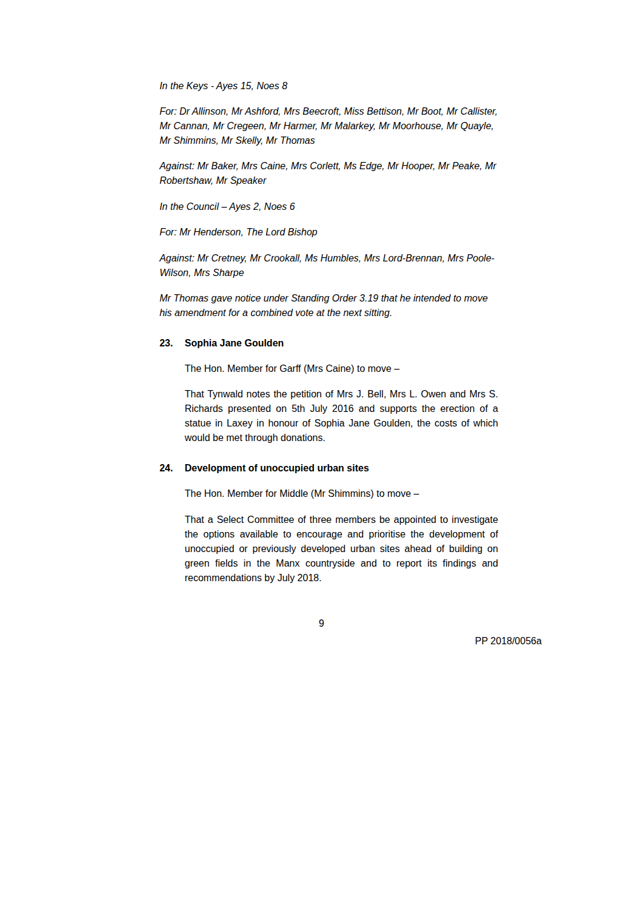In the Keys - Ayes 15, Noes 8
For: Dr Allinson, Mr Ashford, Mrs Beecroft, Miss Bettison, Mr Boot, Mr Callister, Mr Cannan, Mr Cregeen, Mr Harmer, Mr Malarkey, Mr Moorhouse, Mr Quayle, Mr Shimmins, Mr Skelly, Mr Thomas
Against: Mr Baker, Mrs Caine, Mrs Corlett, Ms Edge, Mr Hooper, Mr Peake, Mr Robertshaw, Mr Speaker
In the Council – Ayes 2, Noes 6
For: Mr Henderson, The Lord Bishop
Against: Mr Cretney, Mr Crookall, Ms Humbles, Mrs Lord-Brennan, Mrs Poole-Wilson, Mrs Sharpe
Mr Thomas gave notice under Standing Order 3.19 that he intended to move his amendment for a combined vote at the next sitting.
23. Sophia Jane Goulden
The Hon. Member for Garff (Mrs Caine) to move –
That Tynwald notes the petition of Mrs J. Bell, Mrs L. Owen and Mrs S. Richards presented on 5th July 2016 and supports the erection of a statue in Laxey in honour of Sophia Jane Goulden, the costs of which would be met through donations.
24. Development of unoccupied urban sites
The Hon. Member for Middle (Mr Shimmins) to move –
That a Select Committee of three members be appointed to investigate the options available to encourage and prioritise the development of unoccupied or previously developed urban sites ahead of building on green fields in the Manx countryside and to report its findings and recommendations by July 2018.
9
PP 2018/0056a